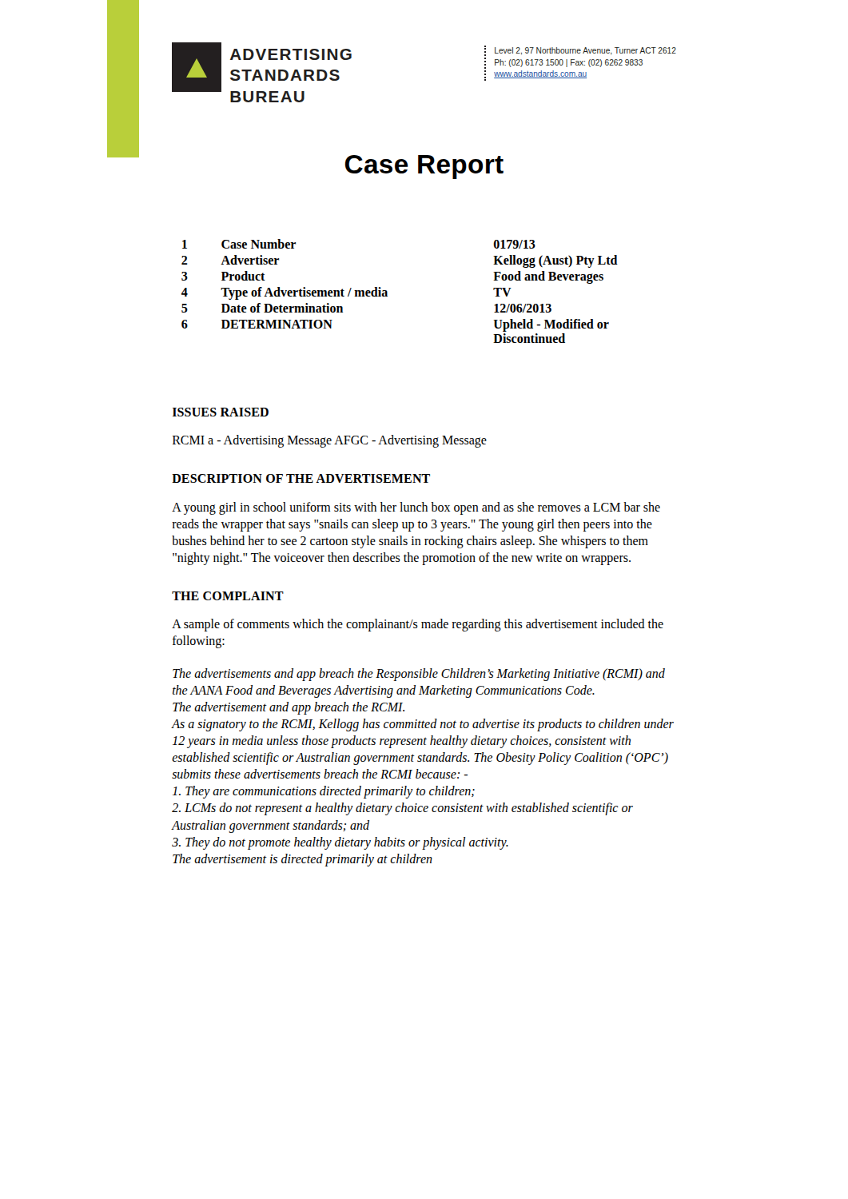ADVERTISING
STANDARDS
BUREAU
Level 2, 97 Northbourne Avenue, Turner ACT 2612
Ph: (02) 6173 1500 | Fax: (02) 6262 9833
www.adstandards.com.au
Case Report
| 1 | Case Number | 0179/13 |
| 2 | Advertiser | Kellogg (Aust) Pty Ltd |
| 3 | Product | Food and Beverages |
| 4 | Type of Advertisement / media | TV |
| 5 | Date of Determination | 12/06/2013 |
| 6 | DETERMINATION | Upheld - Modified or Discontinued |
ISSUES RAISED
RCMI a - Advertising Message AFGC - Advertising Message
DESCRIPTION OF THE ADVERTISEMENT
A young girl in school uniform sits with her lunch box open and as she removes a LCM bar she reads the wrapper that says "snails can sleep up to 3 years." The young girl then peers into the bushes behind her to see 2 cartoon style snails in rocking chairs asleep. She whispers to them "nighty night." The voiceover then describes the promotion of the new write on wrappers.
THE COMPLAINT
A sample of comments which the complainant/s made regarding this advertisement included the following:
The advertisements and app breach the Responsible Children’s Marketing Initiative (RCMI) and the AANA Food and Beverages Advertising and Marketing Communications Code.
The advertisement and app breach the RCMI.
As a signatory to the RCMI, Kellogg has committed not to advertise its products to children under 12 years in media unless those products represent healthy dietary choices, consistent with established scientific or Australian government standards. The Obesity Policy Coalition (‘OPC’) submits these advertisements breach the RCMI because: -
1. They are communications directed primarily to children;
2. LCMs do not represent a healthy dietary choice consistent with established scientific or Australian government standards; and
3. They do not promote healthy dietary habits or physical activity.
The advertisement is directed primarily at children